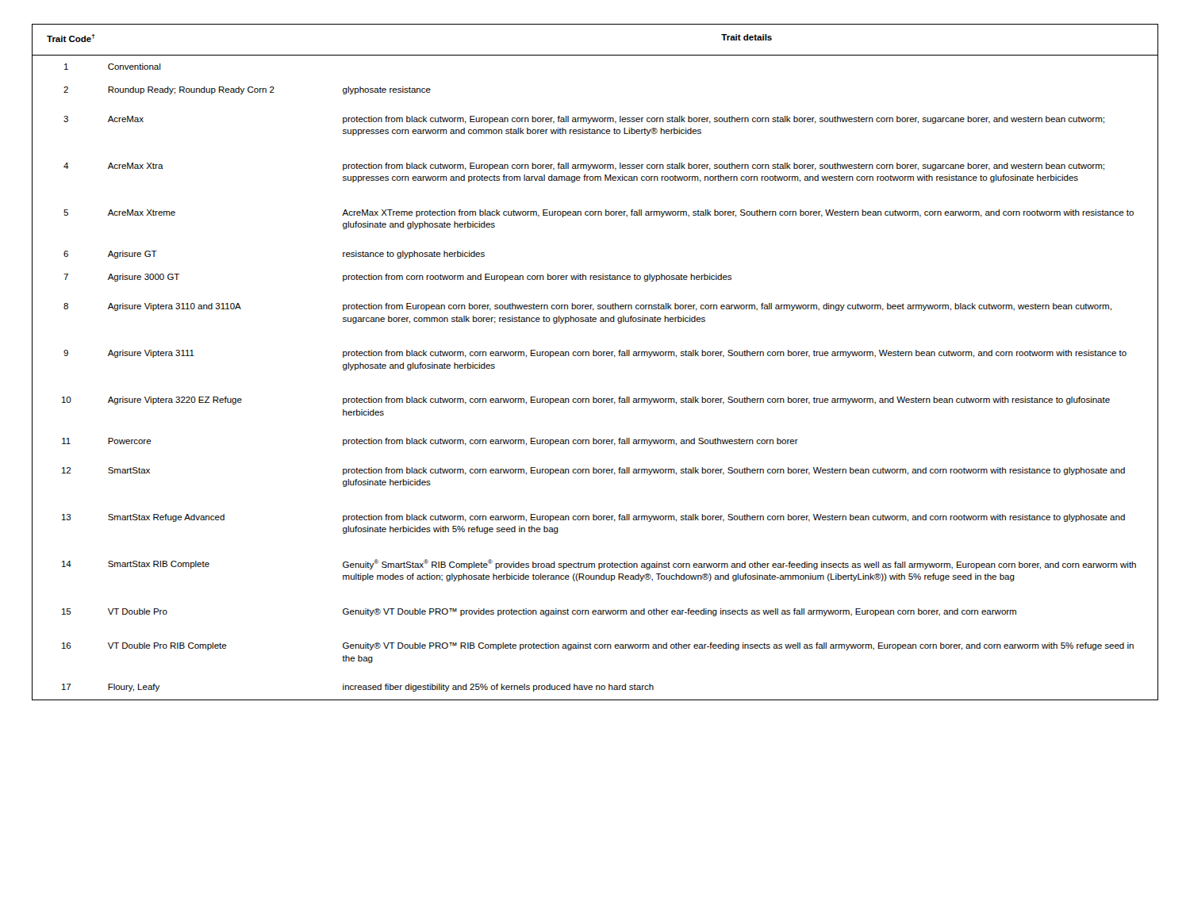| Trait Code † | Trait details |
| --- | --- |
| 1 | Conventional | |
| 2 | Roundup Ready; Roundup Ready Corn 2 | glyphosate resistance |
| 3 | AcreMax | protection from black cutworm, European corn borer, fall armyworm, lesser corn stalk borer, southern corn stalk borer, southwestern corn borer, sugarcane borer, and western bean cutworm; suppresses corn earworm and common stalk borer with resistance to Liberty® herbicides |
| 4 | AcreMax Xtra | protection from black cutworm, European corn borer, fall armyworm, lesser corn stalk borer, southern corn stalk borer, southwestern corn borer, sugarcane borer, and western bean cutworm; suppresses corn earworm and protects from larval damage from Mexican corn rootworm, northern corn rootworm, and western corn rootworm with resistance to glufosinate herbicides |
| 5 | AcreMax Xtreme | AcreMax XTreme protection from black cutworm, European corn borer, fall armyworm, stalk borer, Southern corn borer, Western bean cutworm, corn earworm, and corn rootworm with resistance to glufosinate and glyphosate herbicides |
| 6 | Agrisure GT | resistance to glyphosate herbicides |
| 7 | Agrisure 3000 GT | protection from corn rootworm and European corn borer with resistance to glyphosate herbicides |
| 8 | Agrisure Viptera 3110 and 3110A | protection from European corn borer, southwestern corn borer, southern cornstalk borer, corn earworm, fall armyworm, dingy cutworm, beet armyworm, black cutworm, western bean cutworm, sugarcane borer, common stalk borer; resistance to glyphosate and glufosinate herbicides |
| 9 | Agrisure Viptera 3111 | protection from black cutworm, corn earworm, European corn borer, fall armyworm, stalk borer, Southern corn borer, true armyworm, Western bean cutworm, and corn rootworm with resistance to glyphosate and glufosinate herbicides |
| 10 | Agrisure Viptera 3220 EZ Refuge | protection from black cutworm, corn earworm, European corn borer, fall armyworm, stalk borer, Southern corn borer, true armyworm, and Western bean cutworm with resistance to glufosinate herbicides |
| 11 | Powercore | protection from black cutworm, corn earworm, European corn borer, fall armyworm, and Southwestern corn borer |
| 12 | SmartStax | protection from black cutworm, corn earworm, European corn borer, fall armyworm, stalk borer, Southern corn borer, Western bean cutworm, and corn rootworm with resistance to glyphosate and glufosinate herbicides |
| 13 | SmartStax Refuge Advanced | protection from black cutworm, corn earworm, European corn borer, fall armyworm, stalk borer, Southern corn borer, Western bean cutworm, and corn rootworm with resistance to glyphosate and glufosinate herbicides with 5% refuge seed in the bag |
| 14 | SmartStax RIB Complete | Genuity ® SmartStax ® RIB Complete ® provides broad spectrum protection against corn earworm and other ear-feeding insects as well as fall armyworm, European corn borer, and corn earworm with multiple modes of action; glyphosate herbicide tolerance ((Roundup Ready®, Touchdown®) and glufosinate-ammonium (LibertyLink®)) with 5% refuge seed in the bag |
| 15 | VT Double Pro | Genuity® VT Double PRO™ provides protection against corn earworm and other ear-feeding insects as well as fall armyworm, European corn borer, and corn earworm |
| 16 | VT Double Pro RIB Complete | Genuity® VT Double PRO™ RIB Complete protection against corn earworm and other ear-feeding insects as well as fall armyworm, European corn borer, and corn earworm with 5% refuge seed in the bag |
| 17 | Floury, Leafy | increased fiber digestibility and 25% of kernels produced have no hard starch |